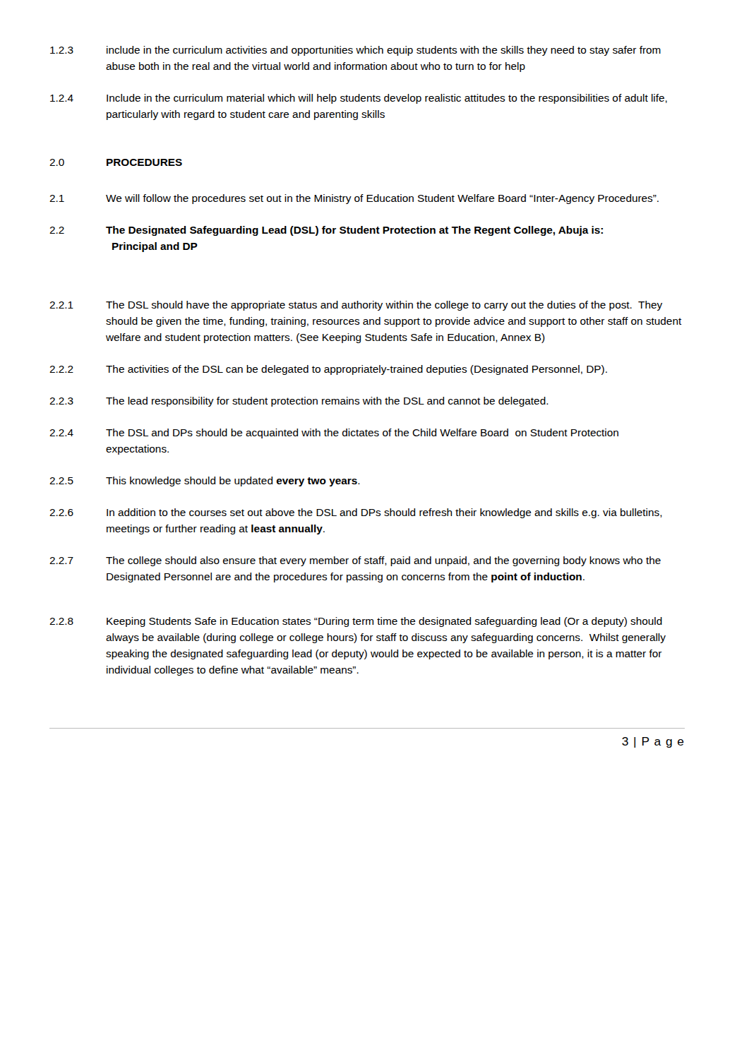1.2.3
include in the curriculum activities and opportunities which equip students with the skills they need to stay safer from abuse both in the real and the virtual world and information about who to turn to for help
1.2.4
Include in the curriculum material which will help students develop realistic attitudes to the responsibilities of adult life, particularly with regard to student care and parenting skills
2.0
PROCEDURES
2.1
We will follow the procedures set out in the Ministry of Education Student Welfare Board “Inter-Agency Procedures”.
2.2
The Designated Safeguarding Lead (DSL) for Student Protection at The Regent College, Abuja is:Principal and DP
2.2.1
The DSL should have the appropriate status and authority within the college to carry out the duties of the post. They should be given the time, funding, training, resources and support to provide advice and support to other staff on student welfare and student protection matters. (See Keeping Students Safe in Education, Annex B)
2.2.2
The activities of the DSL can be delegated to appropriately-trained deputies (Designated Personnel, DP).
2.2.3
The lead responsibility for student protection remains with the DSL and cannot be delegated.
2.2.4
The DSL and DPs should be acquainted with the dictates of the Child Welfare Board on Student Protection expectations.
2.2.5
This knowledge should be updated every two years.
2.2.6
In addition to the courses set out above the DSL and DPs should refresh their knowledge and skills e.g. via bulletins, meetings or further reading at least annually.
2.2.7
The college should also ensure that every member of staff, paid and unpaid, and the governing body knows who the Designated Personnel are and the procedures for passing on concerns from the point of induction.
2.2.8
Keeping Students Safe in Education states “During term time the designated safeguarding lead (Or a deputy) should always be available (during college or college hours) for staff to discuss any safeguarding concerns. Whilst generally speaking the designated safeguarding lead (or deputy) would be expected to be available in person, it is a matter for individual colleges to define what “available” means”.
3 | P a g e